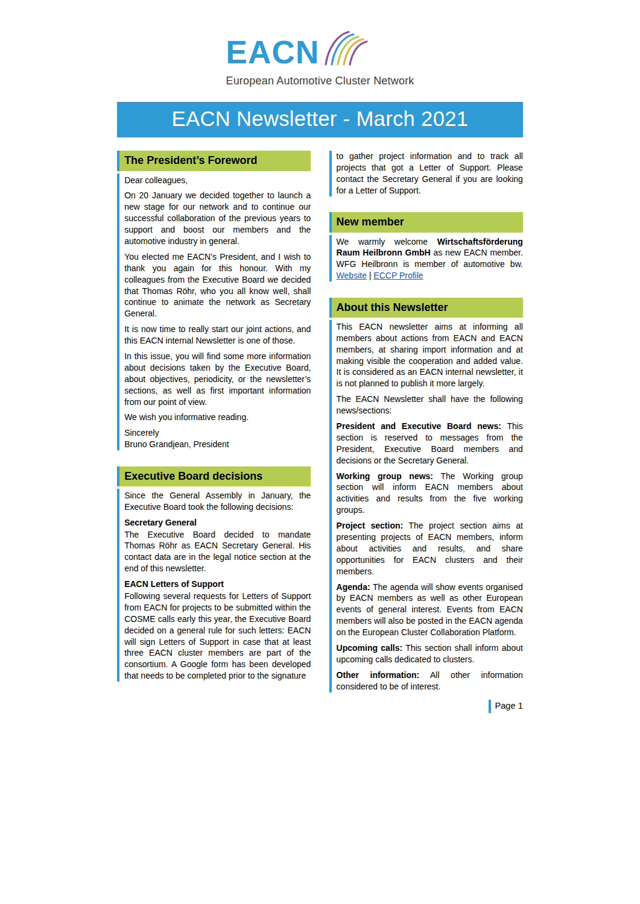EACN
European Automotive Cluster Network
EACN Newsletter - March 2021
The President’s Foreword
Dear colleagues,
On 20 January we decided together to launch a new stage for our network and to continue our successful collaboration of the previous years to support and boost our members and the automotive industry in general.
You elected me EACN’s President, and I wish to thank you again for this honour. With my colleagues from the Executive Board we decided that Thomas Röhr, who you all know well, shall continue to animate the network as Secretary General.
It is now time to really start our joint actions, and this EACN internal Newsletter is one of those.
In this issue, you will find some more information about decisions taken by the Executive Board, about objectives, periodicity, or the newsletter’s sections, as well as first important information from our point of view.
We wish you informative reading.
Sincerely
Bruno Grandjean, President
Executive Board decisions
Since the General Assembly in January, the Executive Board took the following decisions:
Secretary General
The Executive Board decided to mandate Thomas Röhr as EACN Secretary General. His contact data are in the legal notice section at the end of this newsletter.
EACN Letters of Support
Following several requests for Letters of Support from EACN for projects to be submitted within the COSME calls early this year, the Executive Board decided on a general rule for such letters: EACN will sign Letters of Support in case that at least three EACN cluster members are part of the consortium. A Google form has been developed that needs to be completed prior to the signature
to gather project information and to track all projects that got a Letter of Support. Please contact the Secretary General if you are looking for a Letter of Support.
New member
We warmly welcome Wirtschaftsförderung Raum Heilbronn GmbH as new EACN member. WFG Heilbronn is member of automotive bw. Website | ECCP Profile
About this Newsletter
This EACN newsletter aims at informing all members about actions from EACN and EACN members, at sharing import information and at making visible the cooperation and added value. It is considered as an EACN internal newsletter, it is not planned to publish it more largely.
The EACN Newsletter shall have the following news/sections:
President and Executive Board news: This section is reserved to messages from the President, Executive Board members and decisions or the Secretary General.
Working group news: The Working group section will inform EACN members about activities and results from the five working groups.
Project section: The project section aims at presenting projects of EACN members, inform about activities and results, and share opportunities for EACN clusters and their members.
Agenda: The agenda will show events organised by EACN members as well as other European events of general interest. Events from EACN members will also be posted in the EACN agenda on the European Cluster Collaboration Platform.
Upcoming calls: This section shall inform about upcoming calls dedicated to clusters.
Other information: All other information considered to be of interest.
Page 1